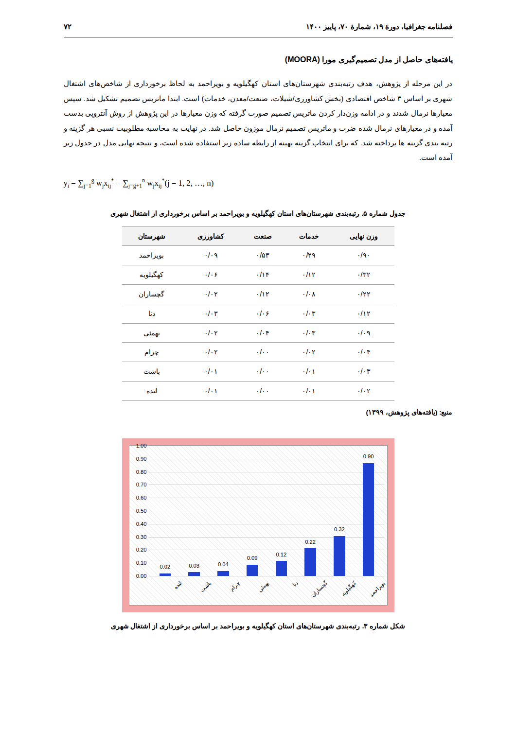فصلنامه جغرافیا، دورهٔ ۱۹، شمارهٔ ۷۰، پاییز ۱۴۰۰ ۷۲
یافته‌های حاصل از مدل تصمیم‌گیری مورا (MOORA)
در این مرحله از پژوهش، هدف رتبه‌بندی شهرستان‌های استان کهگیلویه و بویراحمد به لحاظ برخورداری از شاخص‌های اشتغال شهری بر اساس ۳ شاخص اقتصادی (بخش کشاورزی/شیلات، صنعت/معدن، خدمات) است. ابتدا ماتریس تصمیم تشکیل شد. سپس معیارها نرمال شدند و در ادامه وزن‌دار کردن ماتریس تصمیم صورت گرفته که وزن معیارها در این پژوهش از روش آنتروپی بدست آمده و در معیارهای نرمال شده ضرب و ماتریس تصمیم نرمال موزون حاصل شد. در نهایت به محاسبه مطلوبیت نسبی هر گزینه و رتبه بندی گزینه ها پرداخته شد. که برای انتخاب گزینه بهینه از رابطه ساده زیر استفاده شده است، و نتیجه نهایی مدل در جدول زیر آمده است.
yi = ∑j=1g wjxij* − ∑j=g+1n wjxij*(j = 1, 2, …, n)
جدول شماره ۵. رتبه‌بندی شهرستان‌های استان کهگیلویه و بویراحمد بر اساس برخورداری از اشتغال شهری
| وزن نهایی | خدمات | صنعت | کشاورزی | شهرستان |
| --- | --- | --- | --- | --- |
| ۰/۹۰ | ۰/۲۹ | ۰/۵۳ | ۰/۰۹ | بویراحمد |
| ۰/۳۲ | ۰/۱۲ | ۰/۱۴ | ۰/۰۶ | کهگیلویه |
| ۰/۲۲ | ۰/۰۸ | ۰/۱۲ | ۰/۰۲ | گچساران |
| ۰/۱۲ | ۰/۰۳ | ۰/۰۶ | ۰/۰۳ | دنا |
| ۰/۰۹ | ۰/۰۳ | ۰/۰۴ | ۰/۰۲ | بهمئی |
| ۰/۰۴ | ۰/۰۲ | ۰/۰۰ | ۰/۰۲ | چرام |
| ۰/۰۳ | ۰/۰۱ | ۰/۰۰ | ۰/۰۱ | باشت |
| ۰/۰۲ | ۰/۰۱ | ۰/۰۰ | ۰/۰۱ | لنده |
منبع: (یافته‌های پژوهش، ۱۳۹۹)
1.00 0.90 0.80 0.70 0.60 0.50 0.40 0.30 0.20 0.10 0.00
0.90
0.32
0.22
0.12
0.09
0.04
0.03
0.02
بویراحمد کهگیلویه گچساران دنا بهمئی چرام باشت لنده
شکل شماره ۳. رتبه‌بندی شهرستان‌های استان کهگیلویه و بویراحمد بر اساس برخورداری از اشتغال شهری